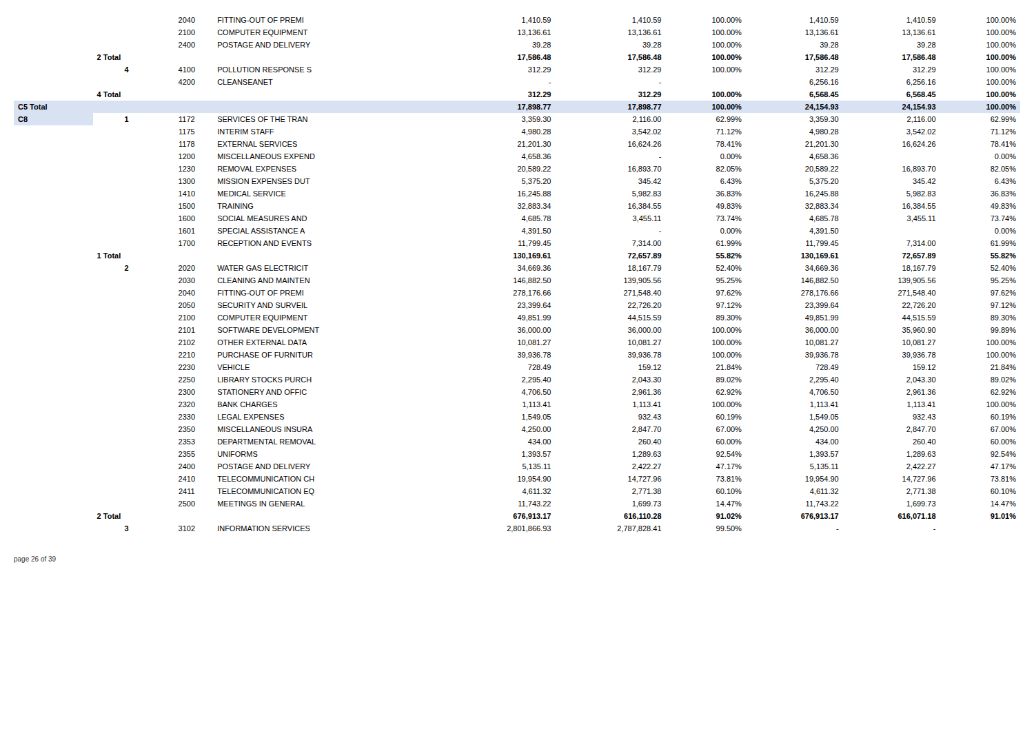| | | 2040 | FITTING-OUT OF PREMI | 1,410.59 | 1,410.59 | 100.00% | 1,410.59 | 1,410.59 | 100.00% |
| | | 2100 | COMPUTER EQUIPMENT | 13,136.61 | 13,136.61 | 100.00% | 13,136.61 | 13,136.61 | 100.00% |
| | | 2400 | POSTAGE AND DELIVERY | 39.28 | 39.28 | 100.00% | 39.28 | 39.28 | 100.00% |
| | 2 Total | | | 17,586.48 | 17,586.48 | 100.00% | 17,586.48 | 17,586.48 | 100.00% |
| | 4 | 4100 | POLLUTION RESPONSE S | 312.29 | 312.29 | 100.00% | 312.29 | 312.29 | 100.00% |
| | | 4200 | CLEANSEANET | - | - | | 6,256.16 | 6,256.16 | 100.00% |
| | 4 Total | | | 312.29 | 312.29 | 100.00% | 6,568.45 | 6,568.45 | 100.00% |
| C5 Total | | | | 17,898.77 | 17,898.77 | 100.00% | 24,154.93 | 24,154.93 | 100.00% |
| C8 | 1 | 1172 | SERVICES OF THE TRAN | 3,359.30 | 2,116.00 | 62.99% | 3,359.30 | 2,116.00 | 62.99% |
| | | 1175 | INTERIM STAFF | 4,980.28 | 3,542.02 | 71.12% | 4,980.28 | 3,542.02 | 71.12% |
| | | 1178 | EXTERNAL SERVICES | 21,201.30 | 16,624.26 | 78.41% | 21,201.30 | 16,624.26 | 78.41% |
| | | 1200 | MISCELLANEOUS EXPEND | 4,658.36 | - | 0.00% | 4,658.36 | | 0.00% |
| | | 1230 | REMOVAL EXPENSES | 20,589.22 | 16,893.70 | 82.05% | 20,589.22 | 16,893.70 | 82.05% |
| | | 1300 | MISSION EXPENSES DUT | 5,375.20 | 345.42 | 6.43% | 5,375.20 | 345.42 | 6.43% |
| | | 1410 | MEDICAL SERVICE | 16,245.88 | 5,982.83 | 36.83% | 16,245.88 | 5,982.83 | 36.83% |
| | | 1500 | TRAINING | 32,883.34 | 16,384.55 | 49.83% | 32,883.34 | 16,384.55 | 49.83% |
| | | 1600 | SOCIAL MEASURES AND | 4,685.78 | 3,455.11 | 73.74% | 4,685.78 | 3,455.11 | 73.74% |
| | | 1601 | SPECIAL ASSISTANCE A | 4,391.50 | - | 0.00% | 4,391.50 | | 0.00% |
| | | 1700 | RECEPTION AND EVENTS | 11,799.45 | 7,314.00 | 61.99% | 11,799.45 | 7,314.00 | 61.99% |
| | 1 Total | | | 130,169.61 | 72,657.89 | 55.82% | 130,169.61 | 72,657.89 | 55.82% |
| | 2 | 2020 | WATER GAS ELECTRICIT | 34,669.36 | 18,167.79 | 52.40% | 34,669.36 | 18,167.79 | 52.40% |
| | | 2030 | CLEANING AND MAINTEN | 146,882.50 | 139,905.56 | 95.25% | 146,882.50 | 139,905.56 | 95.25% |
| | | 2040 | FITTING-OUT OF PREMI | 278,176.66 | 271,548.40 | 97.62% | 278,176.66 | 271,548.40 | 97.62% |
| | | 2050 | SECURITY AND SURVEIL | 23,399.64 | 22,726.20 | 97.12% | 23,399.64 | 22,726.20 | 97.12% |
| | | 2100 | COMPUTER EQUIPMENT | 49,851.99 | 44,515.59 | 89.30% | 49,851.99 | 44,515.59 | 89.30% |
| | | 2101 | SOFTWARE DEVELOPMENT | 36,000.00 | 36,000.00 | 100.00% | 36,000.00 | 35,960.90 | 99.89% |
| | | 2102 | OTHER EXTERNAL DATA | 10,081.27 | 10,081.27 | 100.00% | 10,081.27 | 10,081.27 | 100.00% |
| | | 2210 | PURCHASE OF FURNITUR | 39,936.78 | 39,936.78 | 100.00% | 39,936.78 | 39,936.78 | 100.00% |
| | | 2230 | VEHICLE | 728.49 | 159.12 | 21.84% | 728.49 | 159.12 | 21.84% |
| | | 2250 | LIBRARY STOCKS PURCH | 2,295.40 | 2,043.30 | 89.02% | 2,295.40 | 2,043.30 | 89.02% |
| | | 2300 | STATIONERY AND OFFIC | 4,706.50 | 2,961.36 | 62.92% | 4,706.50 | 2,961.36 | 62.92% |
| | | 2320 | BANK CHARGES | 1,113.41 | 1,113.41 | 100.00% | 1,113.41 | 1,113.41 | 100.00% |
| | | 2330 | LEGAL EXPENSES | 1,549.05 | 932.43 | 60.19% | 1,549.05 | 932.43 | 60.19% |
| | | 2350 | MISCELLANEOUS INSURA | 4,250.00 | 2,847.70 | 67.00% | 4,250.00 | 2,847.70 | 67.00% |
| | | 2353 | DEPARTMENTAL REMOVAL | 434.00 | 260.40 | 60.00% | 434.00 | 260.40 | 60.00% |
| | | 2355 | UNIFORMS | 1,393.57 | 1,289.63 | 92.54% | 1,393.57 | 1,289.63 | 92.54% |
| | | 2400 | POSTAGE AND DELIVERY | 5,135.11 | 2,422.27 | 47.17% | 5,135.11 | 2,422.27 | 47.17% |
| | | 2410 | TELECOMMUNICATION CH | 19,954.90 | 14,727.96 | 73.81% | 19,954.90 | 14,727.96 | 73.81% |
| | | 2411 | TELECOMMUNICATION EQ | 4,611.32 | 2,771.38 | 60.10% | 4,611.32 | 2,771.38 | 60.10% |
| | | 2500 | MEETINGS IN GENERAL | 11,743.22 | 1,699.73 | 14.47% | 11,743.22 | 1,699.73 | 14.47% |
| | 2 Total | | | 676,913.17 | 616,110.28 | 91.02% | 676,913.17 | 616,071.18 | 91.01% |
| | 3 | 3102 | INFORMATION SERVICES | 2,801,866.93 | 2,787,828.41 | 99.50% | - | - | |
page 26 of 39